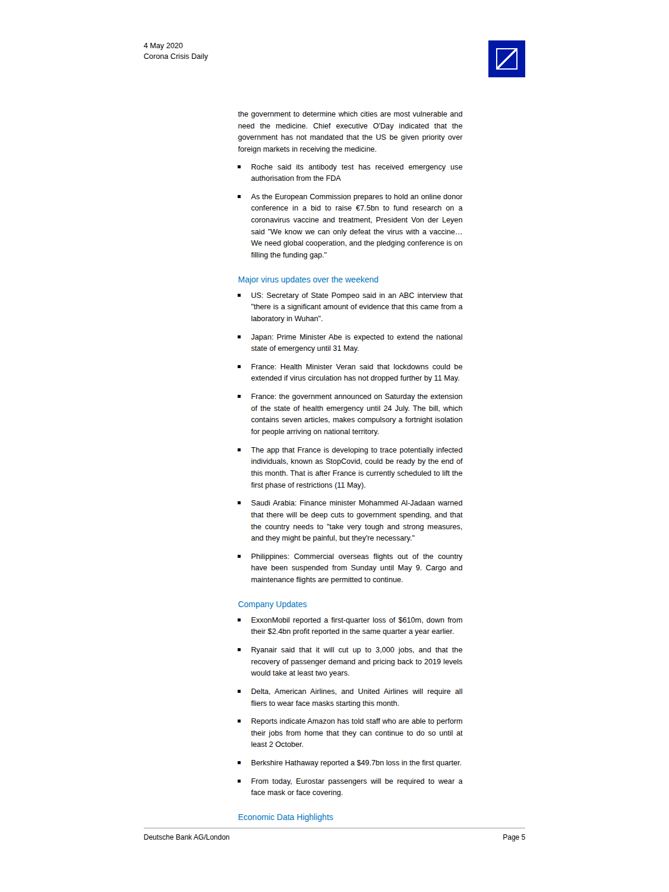4 May 2020
Corona Crisis Daily
the government to determine which cities are most vulnerable and need the medicine. Chief executive O'Day indicated that the government has not mandated that the US be given priority over foreign markets in receiving the medicine.
Roche said its antibody test has received emergency use authorisation from the FDA
As the European Commission prepares to hold an online donor conference in a bid to raise €7.5bn to fund research on a coronavirus vaccine and treatment, President Von der Leyen said "We know we can only defeat the virus with a vaccine…We need global cooperation, and the pledging conference is on filling the funding gap."
Major virus updates over the weekend
US: Secretary of State Pompeo said in an ABC interview that "there is a significant amount of evidence that this came from a laboratory in Wuhan".
Japan: Prime Minister Abe is expected to extend the national state of emergency until 31 May.
France: Health Minister Veran said that lockdowns could be extended if virus circulation has not dropped further by 11 May.
France: the government announced on Saturday the extension of the state of health emergency until 24 July. The bill, which contains seven articles, makes compulsory a fortnight isolation for people arriving on national territory.
The app that France is developing to trace potentially infected individuals, known as StopCovid, could be ready by the end of this month. That is after France is currently scheduled to lift the first phase of restrictions (11 May).
Saudi Arabia: Finance minister Mohammed Al-Jadaan warned that there will be deep cuts to government spending, and that the country needs to "take very tough and strong measures, and they might be painful, but they're necessary."
Philippines: Commercial overseas flights out of the country have been suspended from Sunday until May 9. Cargo and maintenance flights are permitted to continue.
Company Updates
ExxonMobil reported a first-quarter loss of $610m, down from their $2.4bn profit reported in the same quarter a year earlier.
Ryanair said that it will cut up to 3,000 jobs, and that the recovery of passenger demand and pricing back to 2019 levels would take at least two years.
Delta, American Airlines, and United Airlines will require all fliers to wear face masks starting this month.
Reports indicate Amazon has told staff who are able to perform their jobs from home that they can continue to do so until at least 2 October.
Berkshire Hathaway reported a $49.7bn loss in the first quarter.
From today, Eurostar passengers will be required to wear a face mask or face covering.
Economic Data Highlights
Deutsche Bank AG/London Page 5